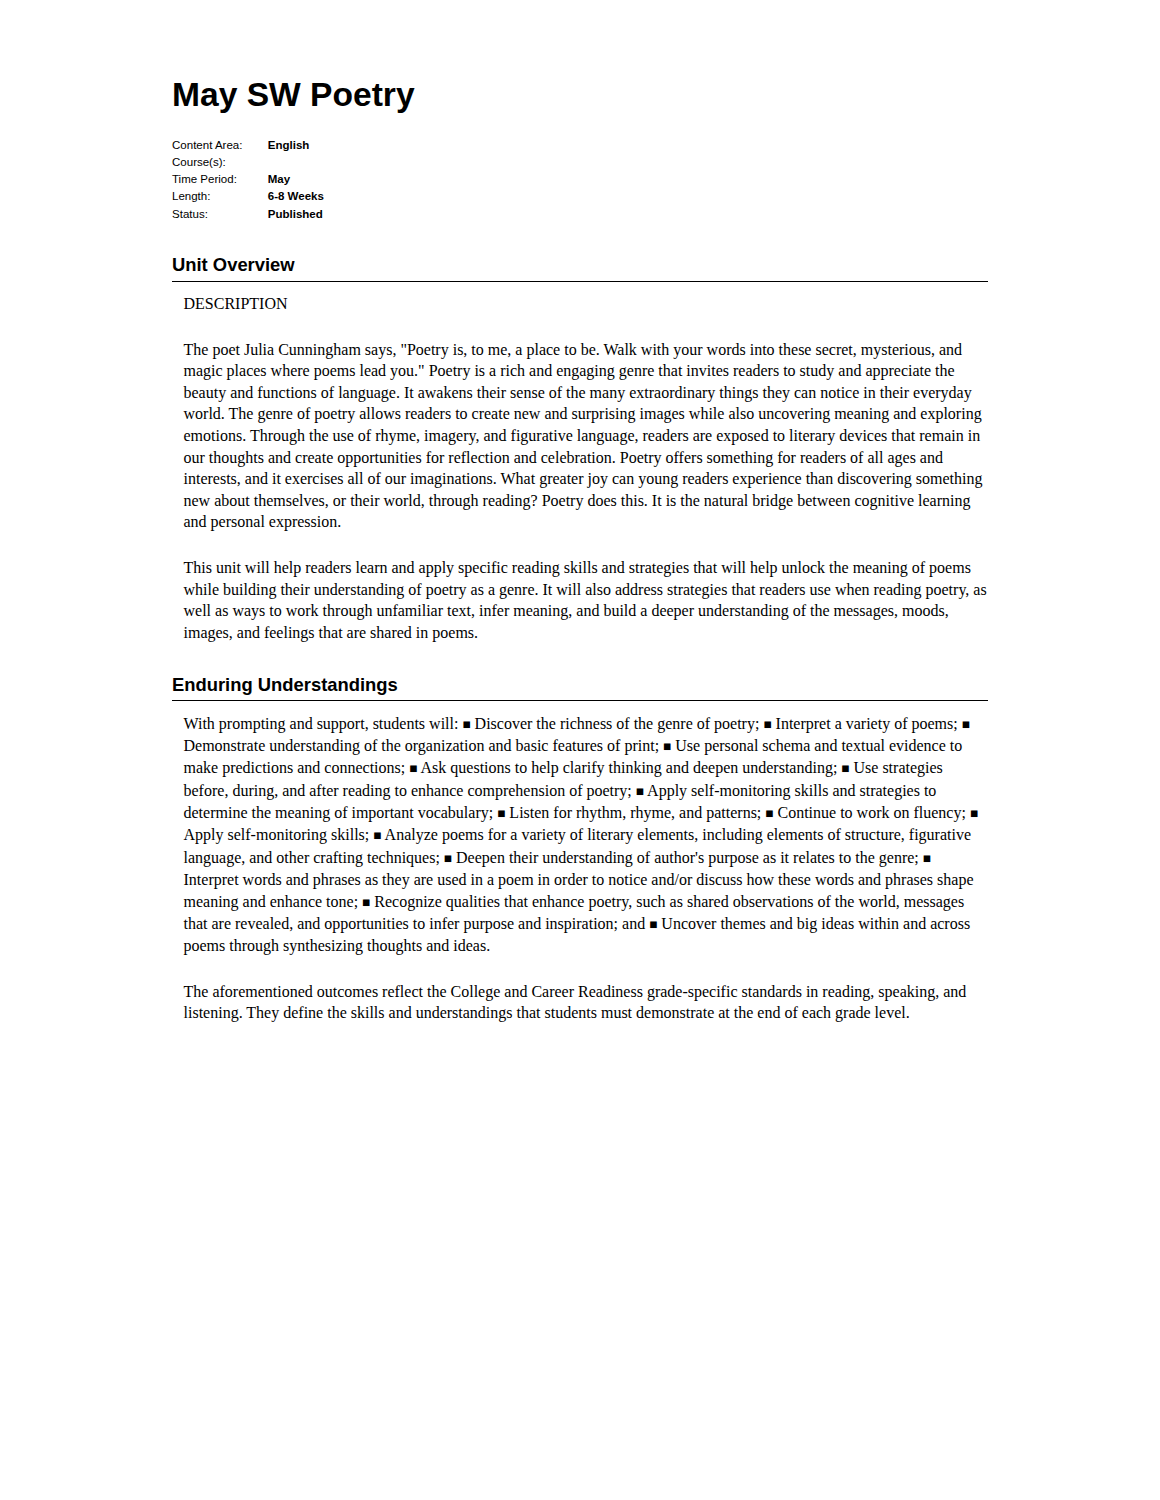May SW Poetry
| Content Area: | English |
| Course(s): | |
| Time Period: | May |
| Length: | 6-8 Weeks |
| Status: | Published |
Unit Overview
DESCRIPTION
The poet Julia Cunningham says, "Poetry is, to me, a place to be. Walk with your words into these secret, mysterious, and magic places where poems lead you." Poetry is a rich and engaging genre that invites readers to study and appreciate the beauty and functions of language. It awakens their sense of the many extraordinary things they can notice in their everyday world. The genre of poetry allows readers to create new and surprising images while also uncovering meaning and exploring emotions. Through the use of rhyme, imagery, and figurative language, readers are exposed to literary devices that remain in our thoughts and create opportunities for reflection and celebration. Poetry offers something for readers of all ages and interests, and it exercises all of our imaginations. What greater joy can young readers experience than discovering something new about themselves, or their world, through reading? Poetry does this. It is the natural bridge between cognitive learning and personal expression.
This unit will help readers learn and apply specific reading skills and strategies that will help unlock the meaning of poems while building their understanding of poetry as a genre. It will also address strategies that readers use when reading poetry, as well as ways to work through unfamiliar text, infer meaning, and build a deeper understanding of the messages, moods, images, and feelings that are shared in poems.
Enduring Understandings
With prompting and support, students will: ■ Discover the richness of the genre of poetry; ■ Interpret a variety of poems; ■ Demonstrate understanding of the organization and basic features of print; ■ Use personal schema and textual evidence to make predictions and connections; ■ Ask questions to help clarify thinking and deepen understanding; ■ Use strategies before, during, and after reading to enhance comprehension of poetry; ■ Apply self-monitoring skills and strategies to determine the meaning of important vocabulary; ■ Listen for rhythm, rhyme, and patterns; ■ Continue to work on fluency; ■ Apply self-monitoring skills; ■ Analyze poems for a variety of literary elements, including elements of structure, figurative language, and other crafting techniques; ■ Deepen their understanding of author's purpose as it relates to the genre; ■ Interpret words and phrases as they are used in a poem in order to notice and/or discuss how these words and phrases shape meaning and enhance tone; ■ Recognize qualities that enhance poetry, such as shared observations of the world, messages that are revealed, and opportunities to infer purpose and inspiration; and ■ Uncover themes and big ideas within and across poems through synthesizing thoughts and ideas.
The aforementioned outcomes reflect the College and Career Readiness grade-specific standards in reading, speaking, and listening. They define the skills and understandings that students must demonstrate at the end of each grade level.